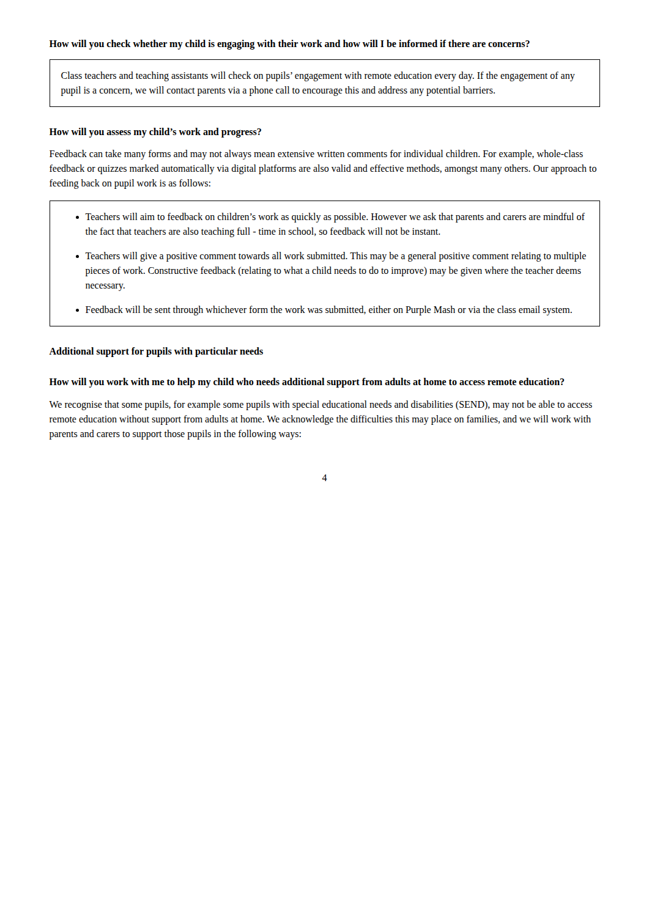How will you check whether my child is engaging with their work and how will I be informed if there are concerns?
Class teachers and teaching assistants will check on pupils’ engagement with remote education every day. If the engagement of any pupil is a concern, we will contact parents via a phone call to encourage this and address any potential barriers.
How will you assess my child’s work and progress?
Feedback can take many forms and may not always mean extensive written comments for individual children. For example, whole-class feedback or quizzes marked automatically via digital platforms are also valid and effective methods, amongst many others. Our approach to feeding back on pupil work is as follows:
Teachers will aim to feedback on children’s work as quickly as possible. However we ask that parents and carers are mindful of the fact that teachers are also teaching full - time in school, so feedback will not be instant.
Teachers will give a positive comment towards all work submitted. This may be a general positive comment relating to multiple pieces of work. Constructive feedback (relating to what a child needs to do to improve) may be given where the teacher deems necessary.
Feedback will be sent through whichever form the work was submitted, either on Purple Mash or via the class email system.
Additional support for pupils with particular needs
How will you work with me to help my child who needs additional support from adults at home to access remote education?
We recognise that some pupils, for example some pupils with special educational needs and disabilities (SEND), may not be able to access remote education without support from adults at home. We acknowledge the difficulties this may place on families, and we will work with parents and carers to support those pupils in the following ways:
4